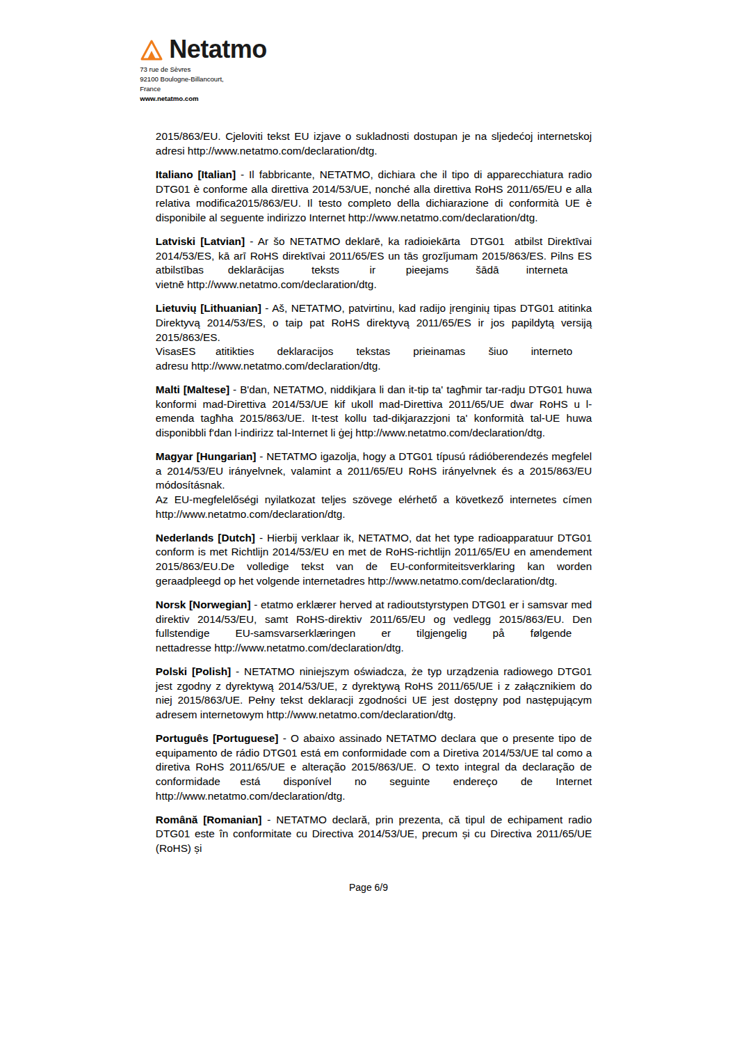Netatmo
73 rue de Sèvres
92100 Boulogne-Billancourt,
France
www.netatmo.com
2015/863/EU. Cjeloviti tekst EU izjave o sukladnosti dostupan je na sljedećoj internetskoj adresi http://www.netatmo.com/declaration/dtg.
Italiano [Italian] - Il fabbricante, NETATMO, dichiara che il tipo di apparecchiatura radio DTG01 è conforme alla direttiva 2014/53/UE, nonché alla direttiva RoHS 2011/65/EU e alla relativa modifica2015/863/EU. Il testo completo della dichiarazione di conformità UE è disponibile al seguente indirizzo Internet http://www.netatmo.com/declaration/dtg.
Latviski [Latvian] - Ar šo NETATMO deklarē, ka radioiekārta DTG01 atbilst Direktīvai 2014/53/ES, kā arī RoHS direktīvai 2011/65/ES un tās grozījumam 2015/863/ES. Pilns ES atbilstības deklarācijas teksts ir pieejams šādā interneta vietnē http://www.netatmo.com/declaration/dtg.
Lietuvių [Lithuanian] - Aš, NETATMO, patvirtinu, kad radijo įrenginių tipas DTG01 atitinka Direktyvą 2014/53/ES, o taip pat RoHS direktyvą 2011/65/ES ir jos papildytą versiją 2015/863/ES.
VisasES atitikties deklaracijos tekstas prieinamas šiuo interneto adresu http://www.netatmo.com/declaration/dtg.
Malti [Maltese] - B'dan, NETATMO, niddikjara li dan it-tip ta' tagħmir tar-radju DTG01 huwa konformi mad-Direttiva 2014/53/UE kif ukoll mad-Direttiva 2011/65/UE dwar RoHS u l-emenda tagħha 2015/863/UE. It-test kollu tad-dikjarazzjoni ta' konformità tal-UE huwa disponibbli f'dan l-indirizz tal-Internet li ġej http://www.netatmo.com/declaration/dtg.
Magyar [Hungarian] - NETATMO igazolja, hogy a DTG01 típusú rádióberendezés megfelel a 2014/53/EU irányelvnek, valamint a 2011/65/EU RoHS irányelvnek és a 2015/863/EU módosításnak.
Az EU-megfelelőségi nyilatkozat teljes szövege elérhető a következő internetes címen http://www.netatmo.com/declaration/dtg.
Nederlands [Dutch] - Hierbij verklaar ik, NETATMO, dat het type radioapparatuur DTG01 conform is met Richtlijn 2014/53/EU en met de RoHS-richtlijn 2011/65/EU en amendement 2015/863/EU.De volledige tekst van de EU-conformiteitsverklaring kan worden geraadpleegd op het volgende internetadres http://www.netatmo.com/declaration/dtg.
Norsk [Norwegian] - etatmo erklærer herved at radioutstyrstypen DTG01 er i samsvar med direktiv 2014/53/EU, samt RoHS-direktiv 2011/65/EU og vedlegg 2015/863/EU. Den fullstendige EU-samsvarserklæringen er tilgjengelig på følgende nettadresse http://www.netatmo.com/declaration/dtg.
Polski [Polish] - NETATMO niniejszym oświadcza, że typ urządzenia radiowego DTG01 jest zgodny z dyrektywą 2014/53/UE, z dyrektywą RoHS 2011/65/UE i z załącznikiem do niej 2015/863/UE. Pełny tekst deklaracji zgodności UE jest dostępny pod następującym adresem internetowym http://www.netatmo.com/declaration/dtg.
Português [Portuguese] - O abaixo assinado NETATMO declara que o presente tipo de equipamento de rádio DTG01 está em conformidade com a Diretiva 2014/53/UE tal como a diretiva RoHS 2011/65/UE e alteração 2015/863/UE. O texto integral da declaração de conformidade está disponível no seguinte endereço de Internet http://www.netatmo.com/declaration/dtg.
Română [Romanian] - NETATMO declară, prin prezenta, că tipul de echipament radio DTG01 este în conformitate cu Directiva 2014/53/UE, precum și cu Directiva 2011/65/UE (RoHS) și
Page 6/9